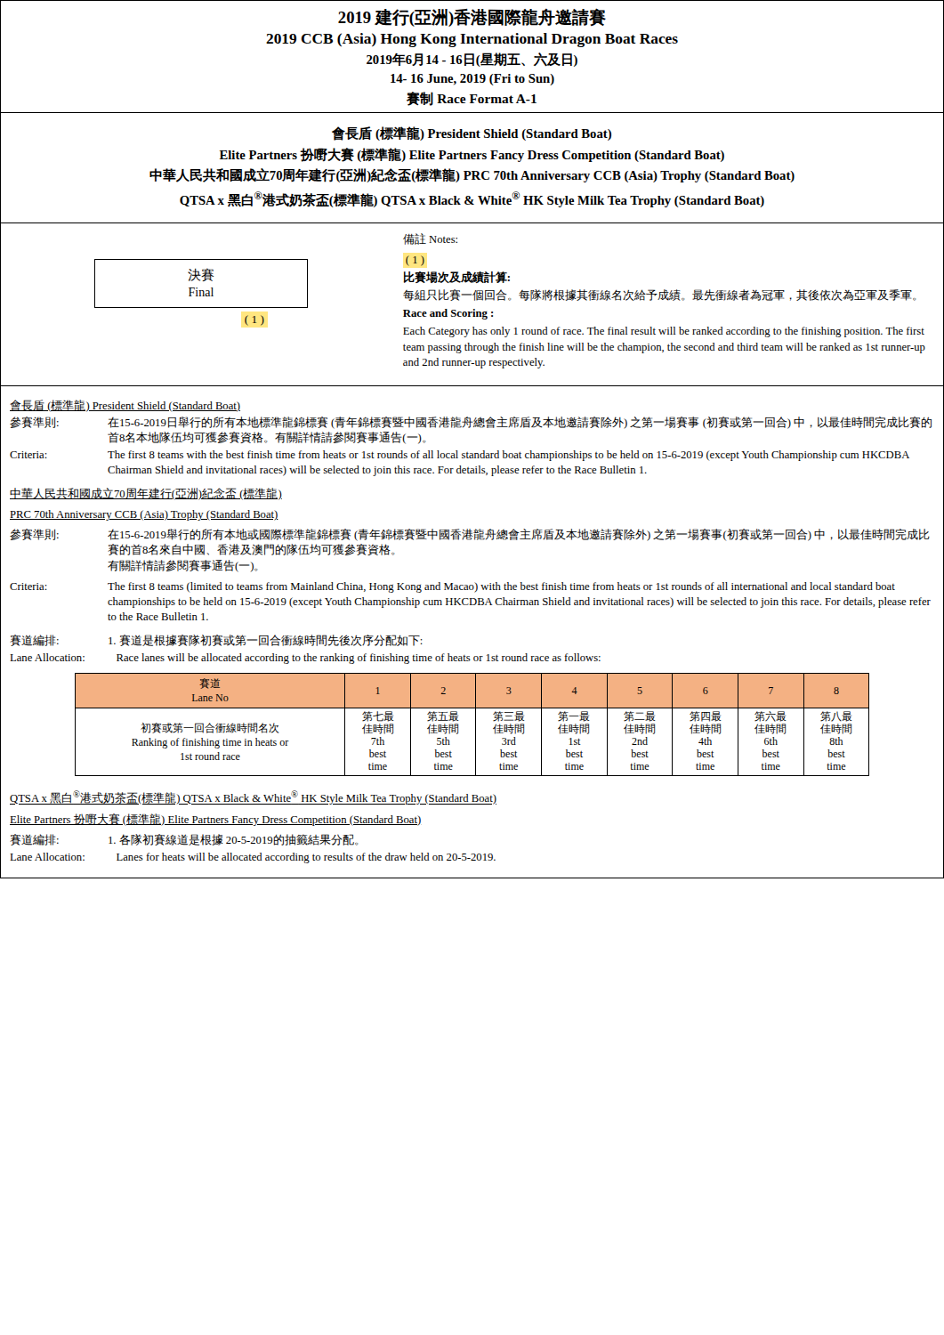2019 建行(亞洲)香港國際龍舟邀請賽
2019 CCB (Asia) Hong Kong International Dragon Boat Races
2019年6月14 - 16日(星期五、六及日)
14- 16 June, 2019 (Fri to Sun)
賽制 Race Format A-1
會長盾 (標準龍) President Shield (Standard Boat)
Elite Partners 扮嘢大賽 (標準龍) Elite Partners Fancy Dress Competition (Standard Boat)
中華人民共和國成立70周年建行(亞洲)紀念盃(標準龍) PRC 70th Anniversary CCB (Asia) Trophy (Standard Boat)
QTSA x 黑白®港式奶茶盃(標準龍) QTSA x Black & White® HK Style Milk Tea Trophy (Standard Boat)
決賽
Final
( 1 )
備註 Notes:
( 1 )
比賽場次及成績計算:
每組只比賽一個回合。每隊將根據其衝線名次給予成績。最先衝線者為冠軍，其後依次為亞軍及季軍。
Race and Scoring :
Each Category has only 1 round of race. The final result will be ranked according to the finishing position. The first team passing through the finish line will be the champion, the second and third team will be ranked as 1st runner-up and 2nd runner-up respectively.
會長盾 (標準龍) President Shield (Standard Boat)
參賽準則:
在15-6-2019日舉行的所有本地標準龍錦標賽 (青年錦標賽暨中國香港龍舟總會主席盾及本地邀請賽除外) 之第一場賽事 (初賽或第一回合) 中，以最佳時間完成比賽的首8名本地隊伍均可獲參賽資格。有關詳情請參閱賽事通告(一)。
Criteria:
The first 8 teams with the best finish time from heats or 1st rounds of all local standard boat championships to be held on 15-6-2019 (except Youth Championship cum HKCDBA Chairman Shield and invitational races) will be selected to join this race. For details, please refer to the Race Bulletin 1.
中華人民共和國成立70周年建行(亞洲)紀念盃 (標準龍)
PRC 70th Anniversary CCB (Asia) Trophy (Standard Boat)
參賽準則:
在15-6-2019舉行的所有本地或國際標準龍錦標賽 (青年錦標賽暨中國香港龍舟總會主席盾及本地邀請賽除外) 之第一場賽事(初賽或第一回合) 中，以最佳時間完成比賽的首8名來自中國、香港及澳門的隊伍均可獲參賽資格。
有關詳情請參閱賽事通告(一)。
Criteria:
The first 8 teams (limited to teams from Mainland China, Hong Kong and Macao) with the best finish time from heats or 1st rounds of all international and local standard boat championships to be held on 15-6-2019 (except Youth Championship cum HKCDBA Chairman Shield and invitational races) will be selected to join this race. For details, please refer to the Race Bulletin 1.
賽道編排:
1. 賽道是根據賽隊初賽或第一回合衝線時間先後次序分配如下:
Lane Allocation:
Race lanes will be allocated according to the ranking of finishing time of heats or 1st round race as follows:
| 賽道 Lane No | 1 | 2 | 3 | 4 | 5 | 6 | 7 | 8 |
| --- | --- | --- | --- | --- | --- | --- | --- | --- |
| 初賽或第一回合衝線時間名次 Ranking of finishing time in heats or 1st round race | 第七最 佳時間 7th best time | 第五最 佳時間 5th best time | 第三最 佳時間 3rd best time | 第一最 佳時間 1st best time | 第二最 佳時間 2nd best time | 第四最 佳時間 4th best time | 第六最 佳時間 6th best time | 第八最 佳時間 8th best time |
QTSA x 黑白®港式奶茶盃(標準龍) QTSA x Black & White® HK Style Milk Tea Trophy (Standard Boat)
Elite Partners 扮嘢大賽 (標準龍) Elite Partners Fancy Dress Competition (Standard Boat)
賽道編排:
1. 各隊初賽線道是根據 20-5-2019的抽籤結果分配。
Lane Allocation:
Lanes for heats will be allocated according to results of the draw held on 20-5-2019.